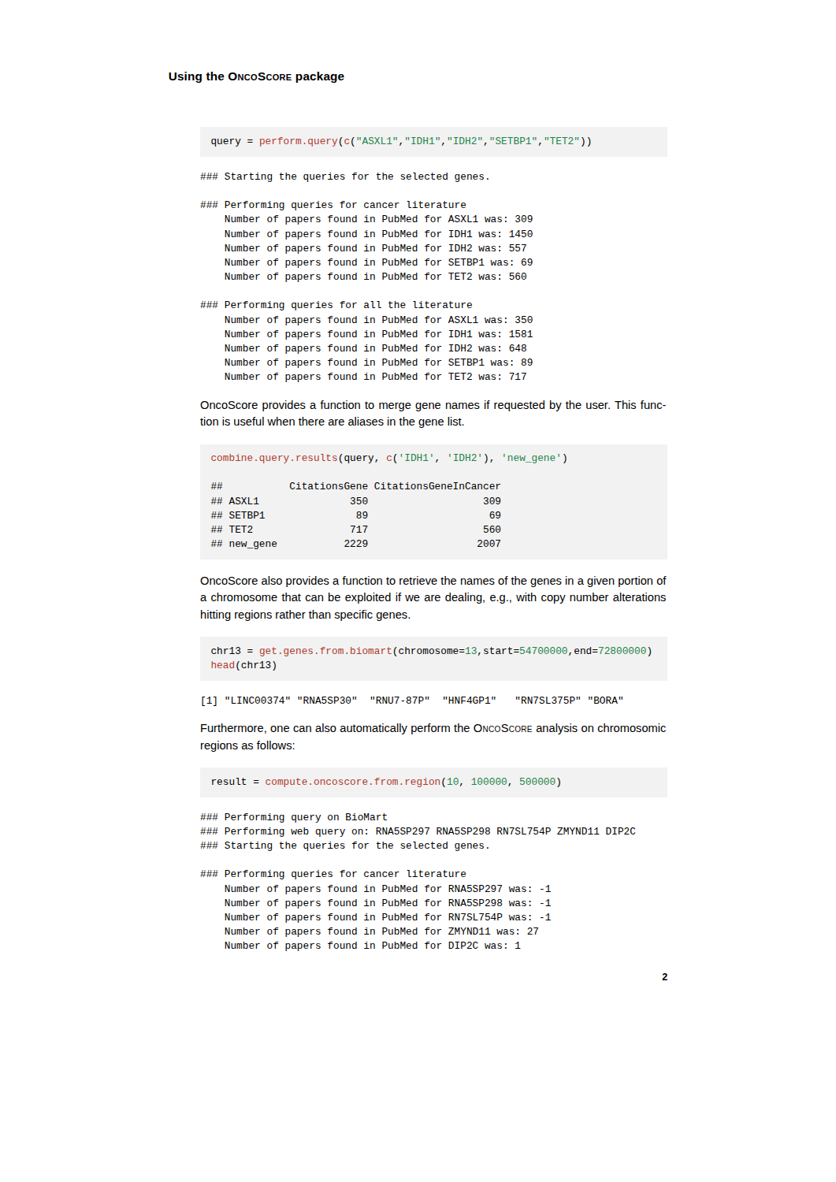Using the OncoScore package
query = perform.query(c("ASXL1","IDH1","IDH2","SETBP1","TET2"))
### Starting the queries for the selected genes.

### Performing queries for cancer literature
    Number of papers found in PubMed for ASXL1 was: 309
    Number of papers found in PubMed for IDH1 was: 1450
    Number of papers found in PubMed for IDH2 was: 557
    Number of papers found in PubMed for SETBP1 was: 69
    Number of papers found in PubMed for TET2 was: 560

### Performing queries for all the literature
    Number of papers found in PubMed for ASXL1 was: 350
    Number of papers found in PubMed for IDH1 was: 1581
    Number of papers found in PubMed for IDH2 was: 648
    Number of papers found in PubMed for SETBP1 was: 89
    Number of papers found in PubMed for TET2 was: 717
OncoScore provides a function to merge gene names if requested by the user. This function is useful when there are aliases in the gene list.
combine.query.results(query, c('IDH1', 'IDH2'), 'new_gene')

##           CitationsGene CitationsGeneInCancer
## ASXL1               350                   309
## SETBP1               89                    69
## TET2                717                   560
## new_gene           2229                  2007
OncoScore also provides a function to retrieve the names of the genes in a given portion of a chromosome that can be exploited if we are dealing, e.g., with copy number alterations hitting regions rather than specific genes.
chr13 = get.genes.from.biomart(chromosome=13,start=54700000,end=72800000)
head(chr13)
[1] "LINC00374" "RNA5SP30"  "RNU7-87P"  "HNF4GP1"   "RN7SL375P" "BORA"
Furthermore, one can also automatically perform the OncoScore analysis on chromosomic regions as follows:
result = compute.oncoscore.from.region(10, 100000, 500000)
### Performing query on BioMart
### Performing web query on: RNA5SP297 RNA5SP298 RN7SL754P ZMYND11 DIP2C
### Starting the queries for the selected genes.

### Performing queries for cancer literature
    Number of papers found in PubMed for RNA5SP297 was: -1
    Number of papers found in PubMed for RNA5SP298 was: -1
    Number of papers found in PubMed for RN7SL754P was: -1
    Number of papers found in PubMed for ZMYND11 was: 27
    Number of papers found in PubMed for DIP2C was: 1
2